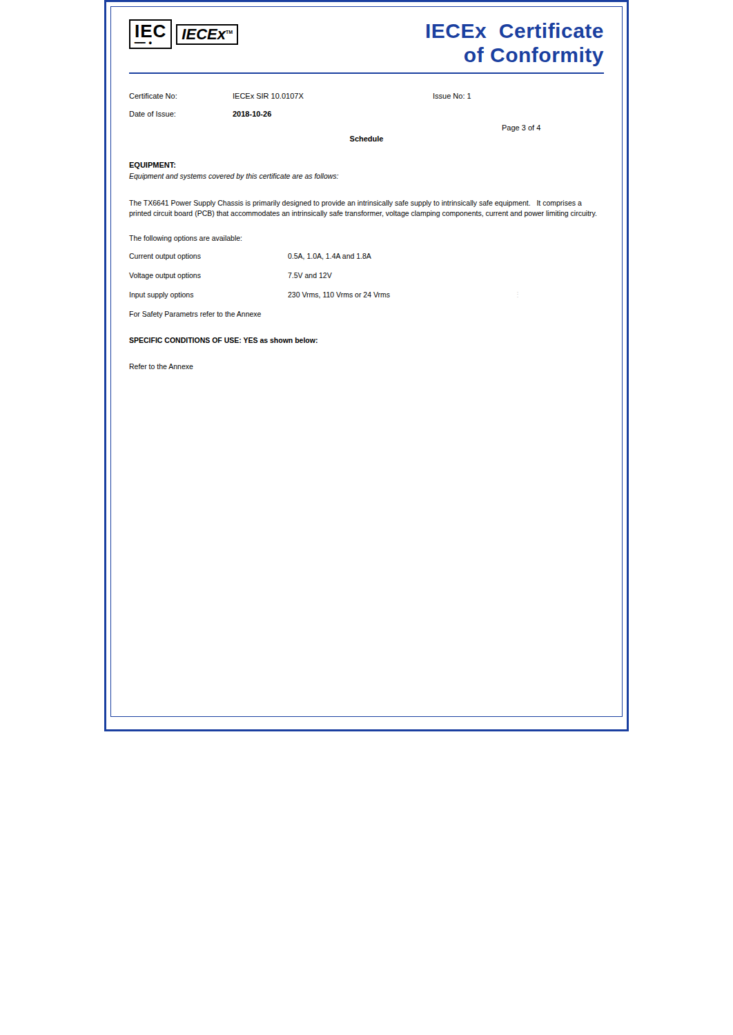IEC━━━ ● IECExTM
IECEx Certificate
of Conformity
Certificate No:
IECEx SIR 10.0107X
Issue No: 1
Date of Issue:
2018-10-26
Page 3 of 4
Schedule
EQUIPMENT:
Equipment and systems covered by this certificate are as follows:
The TX6641 Power Supply Chassis is primarily designed to provide an intrinsically safe supply to intrinsically safe equipment. It comprises a printed circuit board (PCB) that accommodates an intrinsically safe transformer, voltage clamping components, current and power limiting circuitry.
The following options are available:
Current output options
0.5A, 1.0A, 1.4A and 1.8A
Voltage output options
7.5V and 12V
Input supply options
230 Vrms, 110 Vrms or 24 Vrms⋮
For Safety Parametrs refer to the Annexe
SPECIFIC CONDITIONS OF USE: YES as shown below:
Refer to the Annexe